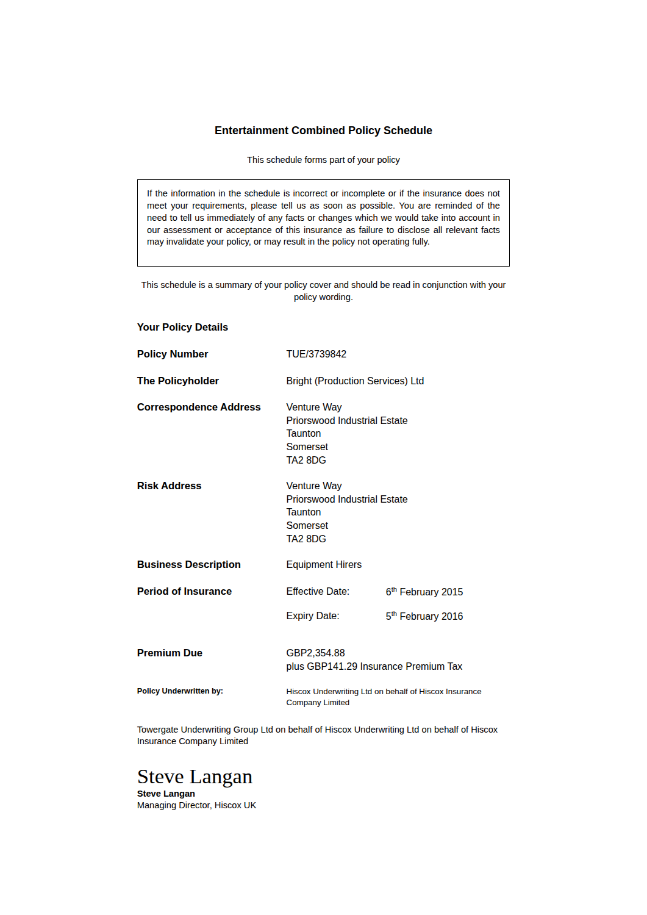Entertainment Combined Policy Schedule
This schedule forms part of your policy
If the information in the schedule is incorrect or incomplete or if the insurance does not meet your requirements, please tell us as soon as possible. You are reminded of the need to tell us immediately of any facts or changes which we would take into account in our assessment or acceptance of this insurance as failure to disclose all relevant facts may invalidate your policy, or may result in the policy not operating fully.
This schedule is a summary of your policy cover and should be read in conjunction with your policy wording.
Your Policy Details
| Policy Number | TUE/3739842 |
| The Policyholder | Bright (Production Services) Ltd |
| Correspondence Address | Venture Way Priorswood Industrial Estate Taunton Somerset TA2 8DG |
| Risk Address | Venture Way Priorswood Industrial Estate Taunton Somerset TA2 8DG |
| Business Description | Equipment Hirers |
| Period of Insurance | Effective Date: 6 th February 2015 Expiry Date: 5 th February 2016 |
| Premium Due | GBP2,354.88 plus GBP141.29 Insurance Premium Tax |
| Policy Underwritten by: | Hiscox Underwriting Ltd on behalf of Hiscox Insurance Company Limited |
Towergate Underwriting Group Ltd on behalf of Hiscox Underwriting Ltd on behalf of Hiscox Insurance Company Limited
Steve Langan
Steve Langan
Managing Director, Hiscox UK